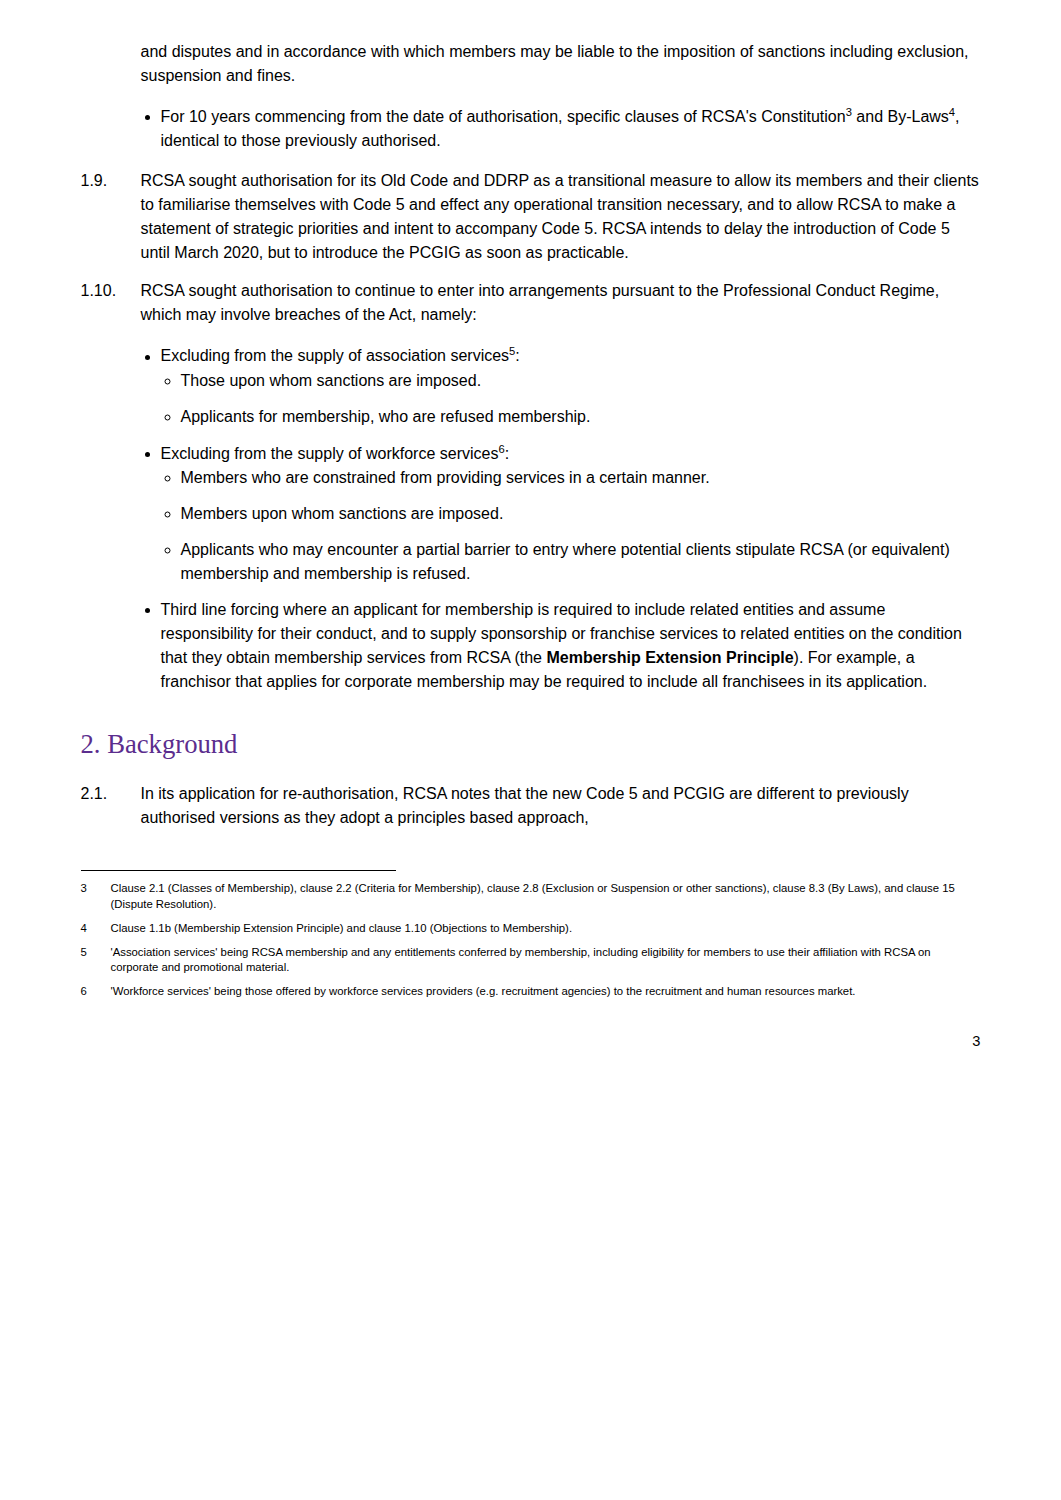and disputes and in accordance with which members may be liable to the imposition of sanctions including exclusion, suspension and fines.
For 10 years commencing from the date of authorisation, specific clauses of RCSA's Constitution3 and By-Laws4, identical to those previously authorised.
1.9.
RCSA sought authorisation for its Old Code and DDRP as a transitional measure to allow its members and their clients to familiarise themselves with Code 5 and effect any operational transition necessary, and to allow RCSA to make a statement of strategic priorities and intent to accompany Code 5. RCSA intends to delay the introduction of Code 5 until March 2020, but to introduce the PCGIG as soon as practicable.
1.10.
RCSA sought authorisation to continue to enter into arrangements pursuant to the Professional Conduct Regime, which may involve breaches of the Act, namely:
Excluding from the supply of association services5:
Those upon whom sanctions are imposed.
Applicants for membership, who are refused membership.
Excluding from the supply of workforce services6:
Members who are constrained from providing services in a certain manner.
Members upon whom sanctions are imposed.
Applicants who may encounter a partial barrier to entry where potential clients stipulate RCSA (or equivalent) membership and membership is refused.
Third line forcing where an applicant for membership is required to include related entities and assume responsibility for their conduct, and to supply sponsorship or franchise services to related entities on the condition that they obtain membership services from RCSA (the Membership Extension Principle). For example, a franchisor that applies for corporate membership may be required to include all franchisees in its application.
2. Background
2.1.
In its application for re-authorisation, RCSA notes that the new Code 5 and PCGIG are different to previously authorised versions as they adopt a principles based approach,
3
Clause 2.1 (Classes of Membership), clause 2.2 (Criteria for Membership), clause 2.8 (Exclusion or Suspension or other sanctions), clause 8.3 (By Laws), and clause 15 (Dispute Resolution).
4
Clause 1.1b (Membership Extension Principle) and clause 1.10 (Objections to Membership).
5
'Association services' being RCSA membership and any entitlements conferred by membership, including eligibility for members to use their affiliation with RCSA on corporate and promotional material.
6
'Workforce services' being those offered by workforce services providers (e.g. recruitment agencies) to the recruitment and human resources market.
3